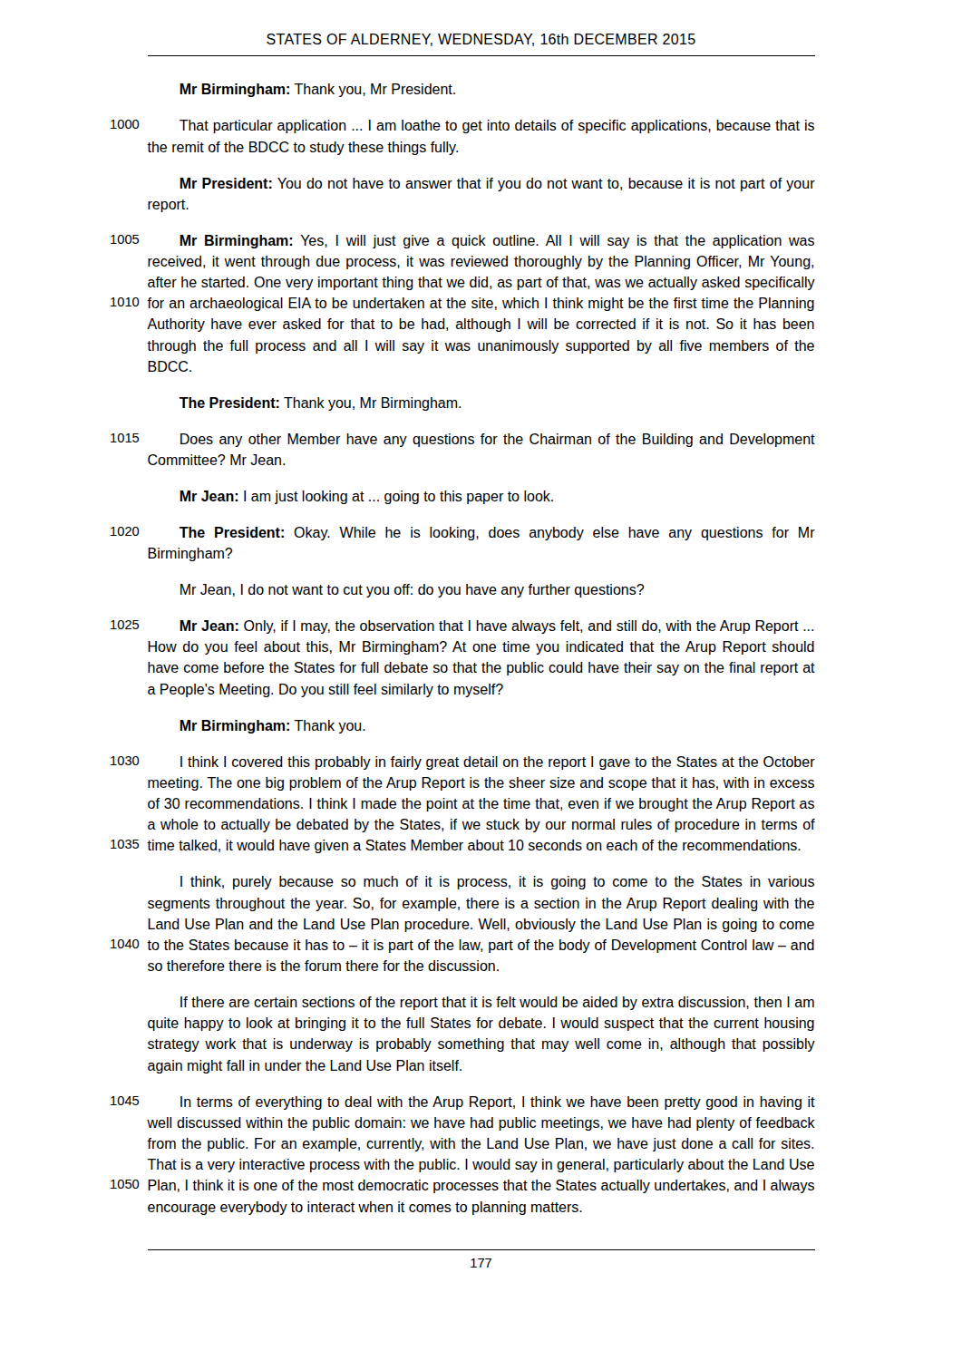STATES OF ALDERNEY, WEDNESDAY, 16th DECEMBER 2015
Mr Birmingham: Thank you, Mr President.
1000 That particular application ... I am loathe to get into details of specific applications, because that is the remit of the BDCC to study these things fully.
Mr President: You do not have to answer that if you do not want to, because it is not part of your report.
1005
Mr Birmingham: Yes, I will just give a quick outline. All I will say is that the application was received, it went through due process, it was reviewed thoroughly by the Planning Officer, Mr Young, after he started. One very important thing that we did, as part of that, was we actually asked specifically for an archaeological EIA to be undertaken at the site, which I think might be 1010the first time the Planning Authority have ever asked for that to be had, although I will be corrected if it is not. So it has been through the full process and all I will say it was unanimously supported by all five members of the BDCC.
The President: Thank you, Mr Birmingham.
1015 Does any other Member have any questions for the Chairman of the Building and Development Committee? Mr Jean.
Mr Jean: I am just looking at ... going to this paper to look.
1020 The President: Okay. While he is looking, does anybody else have any questions for Mr Birmingham?
Mr Jean, I do not want to cut you off: do you have any further questions?
Mr Jean: Only, if I may, the observation that I have always felt, and still do, with the Arup 1025 Report ... How do you feel about this, Mr Birmingham? At one time you indicated that the Arup Report should have come before the States for full debate so that the public could have their say on the final report at a People's Meeting. Do you still feel similarly to myself?
Mr Birmingham: Thank you.
1030 I think I covered this probably in fairly great detail on the report I gave to the States at the October meeting. The one big problem of the Arup Report is the sheer size and scope that it has, with in excess of 30 recommendations. I think I made the point at the time that, even if we brought the Arup Report as a whole to actually be debated by the States, if we stuck by our normal rules of procedure in terms of time talked, it would have given a States Member about 10 seconds on 1035each of the recommendations.
I think, purely because so much of it is process, it is going to come to the States in various segments throughout the year. So, for example, there is a section in the Arup Report dealing with the Land Use Plan and the Land Use Plan procedure. Well, obviously the Land Use Plan is going to come to the States because it has to – it is part of the law, part of the body of Development Control 1040law – and so therefore there is the forum there for the discussion.
If there are certain sections of the report that it is felt would be aided by extra discussion, then I am quite happy to look at bringing it to the full States for debate. I would suspect that the current housing strategy work that is underway is probably something that may well come in, although that possibly again might fall in under the Land Use Plan itself.
1045 In terms of everything to deal with the Arup Report, I think we have been pretty good in having it well discussed within the public domain: we have had public meetings, we have had plenty of feedback from the public. For an example, currently, with the Land Use Plan, we have just done a call for sites. That is a very interactive process with the public. I would say in general, particularly about the Land Use Plan, I think it is one of the most democratic processes that the States actually 1050undertakes, and I always encourage everybody to interact when it comes to planning matters.
177